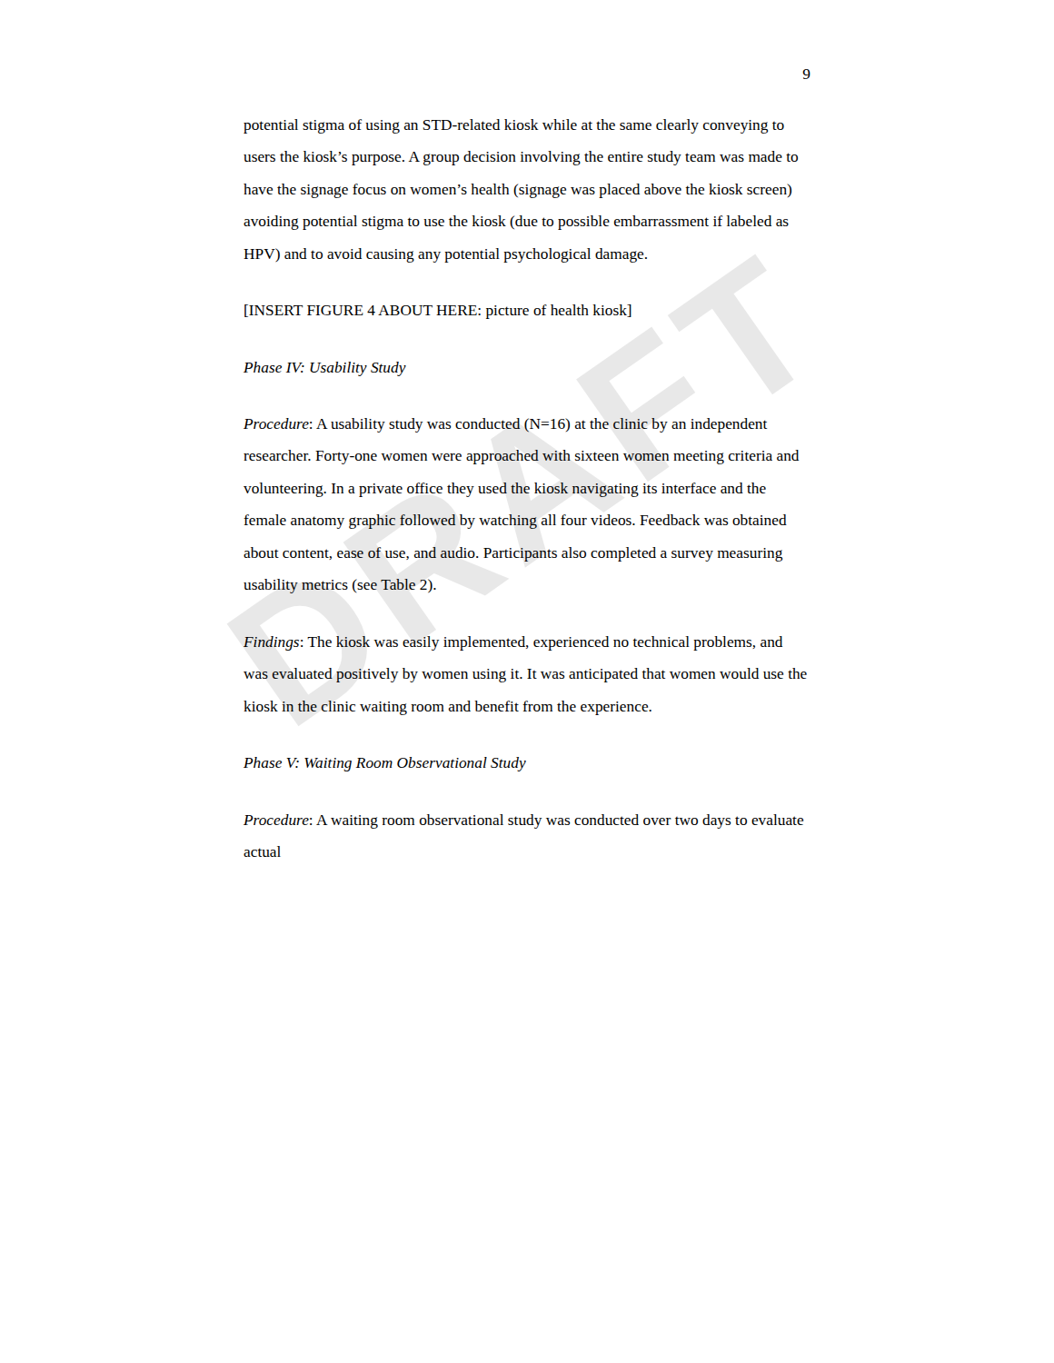DRAFT
9
potential stigma of using an STD-related kiosk while at the same clearly conveying to users the kiosk’s purpose. A group decision involving the entire study team was made to have the signage focus on women’s health (signage was placed above the kiosk screen) avoiding potential stigma to use the kiosk (due to possible embarrassment if labeled as HPV) and to avoid causing any potential psychological damage.
[INSERT FIGURE 4 ABOUT HERE: picture of health kiosk]
Phase IV: Usability Study
Procedure: A usability study was conducted (N=16) at the clinic by an independent researcher. Forty-one women were approached with sixteen women meeting criteria and volunteering. In a private office they used the kiosk navigating its interface and the female anatomy graphic followed by watching all four videos. Feedback was obtained about content, ease of use, and audio. Participants also completed a survey measuring usability metrics (see Table 2).
Findings: The kiosk was easily implemented, experienced no technical problems, and was evaluated positively by women using it. It was anticipated that women would use the kiosk in the clinic waiting room and benefit from the experience.
Phase V: Waiting Room Observational Study
Procedure: A waiting room observational study was conducted over two days to evaluate actual